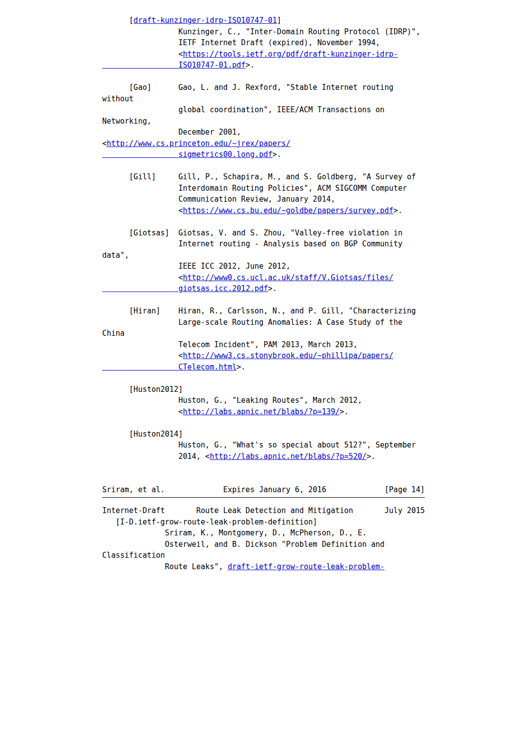[draft-kunzinger-idrp-ISO10747-01]
                 Kunzinger, C., "Inter-Domain Routing Protocol (IDRP)",
                 IETF Internet Draft (expired), November 1994,
                 <https://tools.ietf.org/pdf/draft-kunzinger-idrp-
                 ISO10747-01.pdf>.

      [Gao]      Gao, L. and J. Rexford, "Stable Internet routing without
                 global coordination", IEEE/ACM Transactions on Networking,
                 December 2001, <http://www.cs.princeton.edu/~jrex/papers/
                 sigmetrics00.long.pdf>.

      [Gill]     Gill, P., Schapira, M., and S. Goldberg, "A Survey of
                 Interdomain Routing Policies", ACM SIGCOMM Computer
                 Communication Review, January 2014,
                 <https://www.cs.bu.edu/~goldbe/papers/survey.pdf>.

      [Giotsas]  Giotsas, V. and S. Zhou, "Valley-free violation in
                 Internet routing - Analysis based on BGP Community data",
                 IEEE ICC 2012, June 2012,
                 <http://www0.cs.ucl.ac.uk/staff/V.Giotsas/files/
                 giotsas.icc.2012.pdf>.

      [Hiran]    Hiran, R., Carlsson, N., and P. Gill, "Characterizing
                 Large-scale Routing Anomalies: A Case Study of the China
                 Telecom Incident", PAM 2013, March 2013,
                 <http://www3.cs.stonybrook.edu/~phillipa/papers/
                 CTelecom.html>.

      [Huston2012]
                 Huston, G., "Leaking Routes", March 2012,
                 <http://labs.apnic.net/blabs/?p=139/>.

      [Huston2014]
                 Huston, G., "What's so special about 512?", September
                 2014, <http://labs.apnic.net/blabs/?p=520/>.
Sriram, et al.
Expires January 6, 2016
[Page 14]
Internet-Draft
Route Leak Detection and Mitigation
July 2015
   [I-D.ietf-grow-route-leak-problem-definition]
              Sriram, K., Montgomery, D., McPherson, D., E.
              Osterweil, and B. Dickson "Problem Definition and Classification
              Route Leaks", draft-ietf-grow-route-leak-problem-